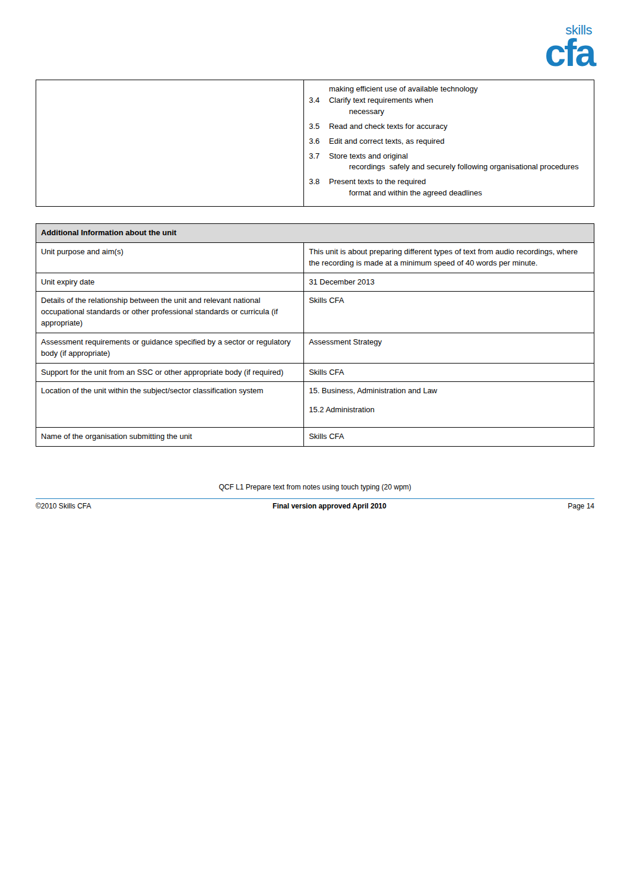skills cfa
| | making efficient use of available technology 3.4 Clarify text requirements when necessary 3.5 Read and check texts for accuracy 3.6 Edit and correct texts, as required 3.7 Store texts and original recordings safely and securely following organisational procedures 3.8 Present texts to the required format and within the agreed deadlines |
| Additional Information about the unit |
| --- |
| Unit purpose and aim(s) | This unit is about preparing different types of text from audio recordings, where the recording is made at a minimum speed of 40 words per minute. |
| Unit expiry date | 31 December 2013 |
| Details of the relationship between the unit and relevant national occupational standards or other professional standards or curricula (if appropriate) | Skills CFA |
| Assessment requirements or guidance specified by a sector or regulatory body (if appropriate) | Assessment Strategy |
| Support for the unit from an SSC or other appropriate body (if required) | Skills CFA |
| Location of the unit within the subject/sector classification system | 15. Business, Administration and Law 15.2 Administration |
| Name of the organisation submitting the unit | Skills CFA |
QCF L1 Prepare text from notes using touch typing (20 wpm)
©2010 Skills CFA Final version approved April 2010 Page 14